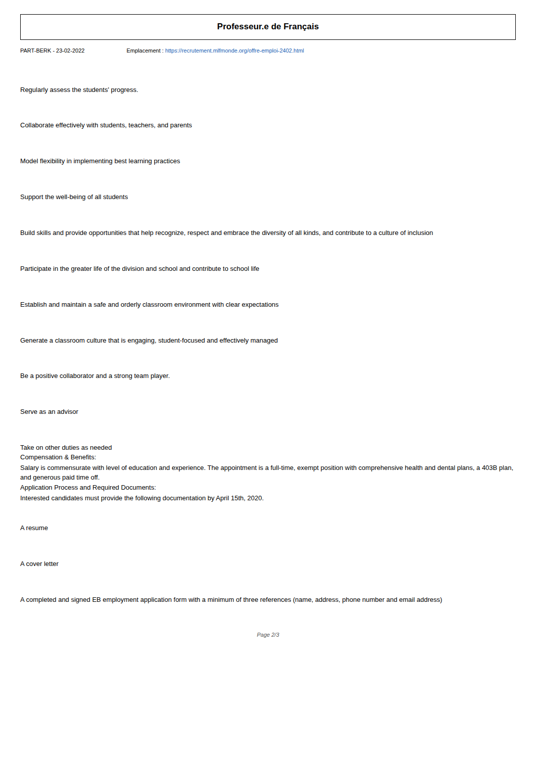Professeur.e de Français
PART-BERK - 23-02-2022 Emplacement : https://recrutement.mlfmonde.org/offre-emploi-2402.html
Regularly assess the students' progress.
Collaborate effectively with students, teachers, and parents
Model flexibility in implementing best learning practices
Support the well-being of all students
Build skills and provide opportunities that help recognize, respect and embrace the diversity of all kinds, and contribute to a culture of inclusion
Participate in the greater life of the division and school and contribute to school life
Establish and maintain a safe and orderly classroom environment with clear expectations
Generate a classroom culture that is engaging, student-focused and effectively managed
Be a positive collaborator and a strong team player.
Serve as an advisor
Take on other duties as needed
Compensation & Benefits:
Salary is commensurate with level of education and experience. The appointment is a full-time, exempt position with comprehensive health and dental plans, a 403B plan, and generous paid time off.
Application Process and Required Documents:
Interested candidates must provide the following documentation by April 15th, 2020.
A resume
A cover letter
A completed and signed EB employment application form with a minimum of three references (name, address, phone number and email address)
Page 2/3